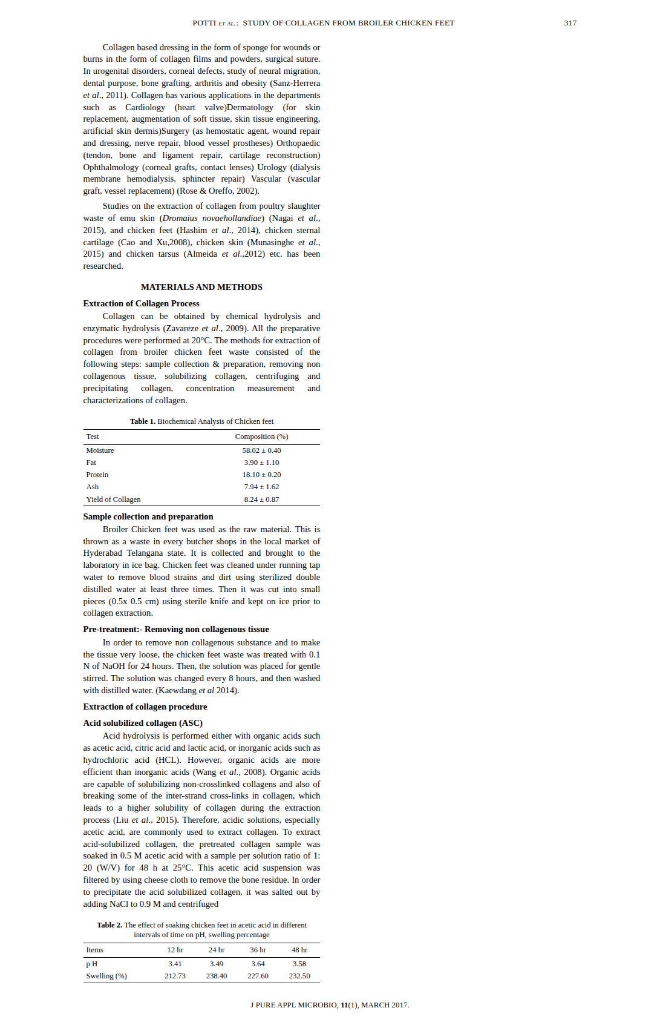POTTI et al.: STUDY OF COLLAGEN FROM BROILER CHICKEN FEET 317
Collagen based dressing in the form of sponge for wounds or burns in the form of collagen films and powders, surgical suture. In urogenital disorders, corneal defects, study of neural migration, dental purpose, bone grafting, arthritis and obesity (Sanz-Herrera et al., 2011). Collagen has various applications in the departments such as Cardiology (heart valve)Dermatology (for skin replacement, augmentation of soft tissue, skin tissue engineering, artificial skin dermis)Surgery (as hemostatic agent, wound repair and dressing, nerve repair, blood vessel prostheses) Orthopaedic (tendon, bone and ligament repair, cartilage reconstruction) Ophthalmology (corneal grafts, contact lenses) Urology (dialysis membrane hemodialysis, sphincter repair) Vascular (vascular graft, vessel replacement) (Rose & Oreffo, 2002).
Studies on the extraction of collagen from poultry slaughter waste of emu skin (Dromaius novaehollandiae) (Nagai et al., 2015), and chicken feet (Hashim et al., 2014), chicken sternal cartilage (Cao and Xu,2008), chicken skin (Munasinghe et al., 2015) and chicken tarsus (Almeida et al.,2012) etc. has been researched.
MATERIALS AND METHODS
Extraction of Collagen Process
Collagen can be obtained by chemical hydrolysis and enzymatic hydrolysis (Zavareze et al., 2009). All the preparative procedures were performed at 20°C. The methods for extraction of collagen from broiler chicken feet waste consisted of the following steps: sample collection & preparation, removing non collagenous tissue, solubilizing collagen, centrifuging and precipitating collagen, concentration measurement and characterizations of collagen.
Table 1. Biochemical Analysis of Chicken feet
| Test | Composition (%) |
| --- | --- |
| Moisture | 58.02 ± 0.40 |
| Fat | 3.90 ± 1.10 |
| Protein | 18.10 ± 0.20 |
| Ash | 7.94 ± 1.62 |
| Yield of Collagen | 8.24 ± 0.87 |
Sample collection and preparation
Broiler Chicken feet was used as the raw material. This is thrown as a waste in every butcher shops in the local market of Hyderabad Telangana state. It is collected and brought to the laboratory in ice bag. Chicken feet was cleaned under running tap water to remove blood strains and dirt using sterilized double distilled water at least three times. Then it was cut into small pieces (0.5x 0.5 cm) using sterile knife and kept on ice prior to collagen extraction.
Pre-treatment:- Removing non collagenous tissue
In order to remove non collagenous substance and to make the tissue very loose, the chicken feet waste was treated with 0.1 N of NaOH for 24 hours. Then, the solution was placed for gentle stirred. The solution was changed every 8 hours, and then washed with distilled water. (Kaewdang et al 2014).
Extraction of collagen procedure
Acid solubilized collagen (ASC)
Acid hydrolysis is performed either with organic acids such as acetic acid, citric acid and lactic acid, or inorganic acids such as hydrochloric acid (HCL). However, organic acids are more efficient than inorganic acids (Wang et al., 2008). Organic acids are capable of solubilizing non-crosslinked collagens and also of breaking some of the inter-strand cross-links in collagen, which leads to a higher solubility of collagen during the extraction process (Liu et al., 2015). Therefore, acidic solutions, especially acetic acid, are commonly used to extract collagen. To extract acid-solubilized collagen, the pretreated collagen sample was soaked in 0.5 M acetic acid with a sample per solution ratio of 1: 20 (W/V) for 48 h at 25°C. This acetic acid suspension was filtered by using cheese cloth to remove the bone residue. In order to precipitate the acid solubilized collagen, it was salted out by adding NaCl to 0.9 M and centrifuged
Table 2. The effect of soaking chicken feet in acetic acid in different intervals of time on pH, swelling percentage
| Items | 12 hr | 24 hr | 36 hr | 48 hr |
| --- | --- | --- | --- | --- |
| p H | 3.41 | 3.49 | 3.64 | 3.58 |
| Swelling (%) | 212.73 | 238.40 | 227.60 | 232.50 |
J PURE APPL MICROBIO, 11(1), MARCH 2017.